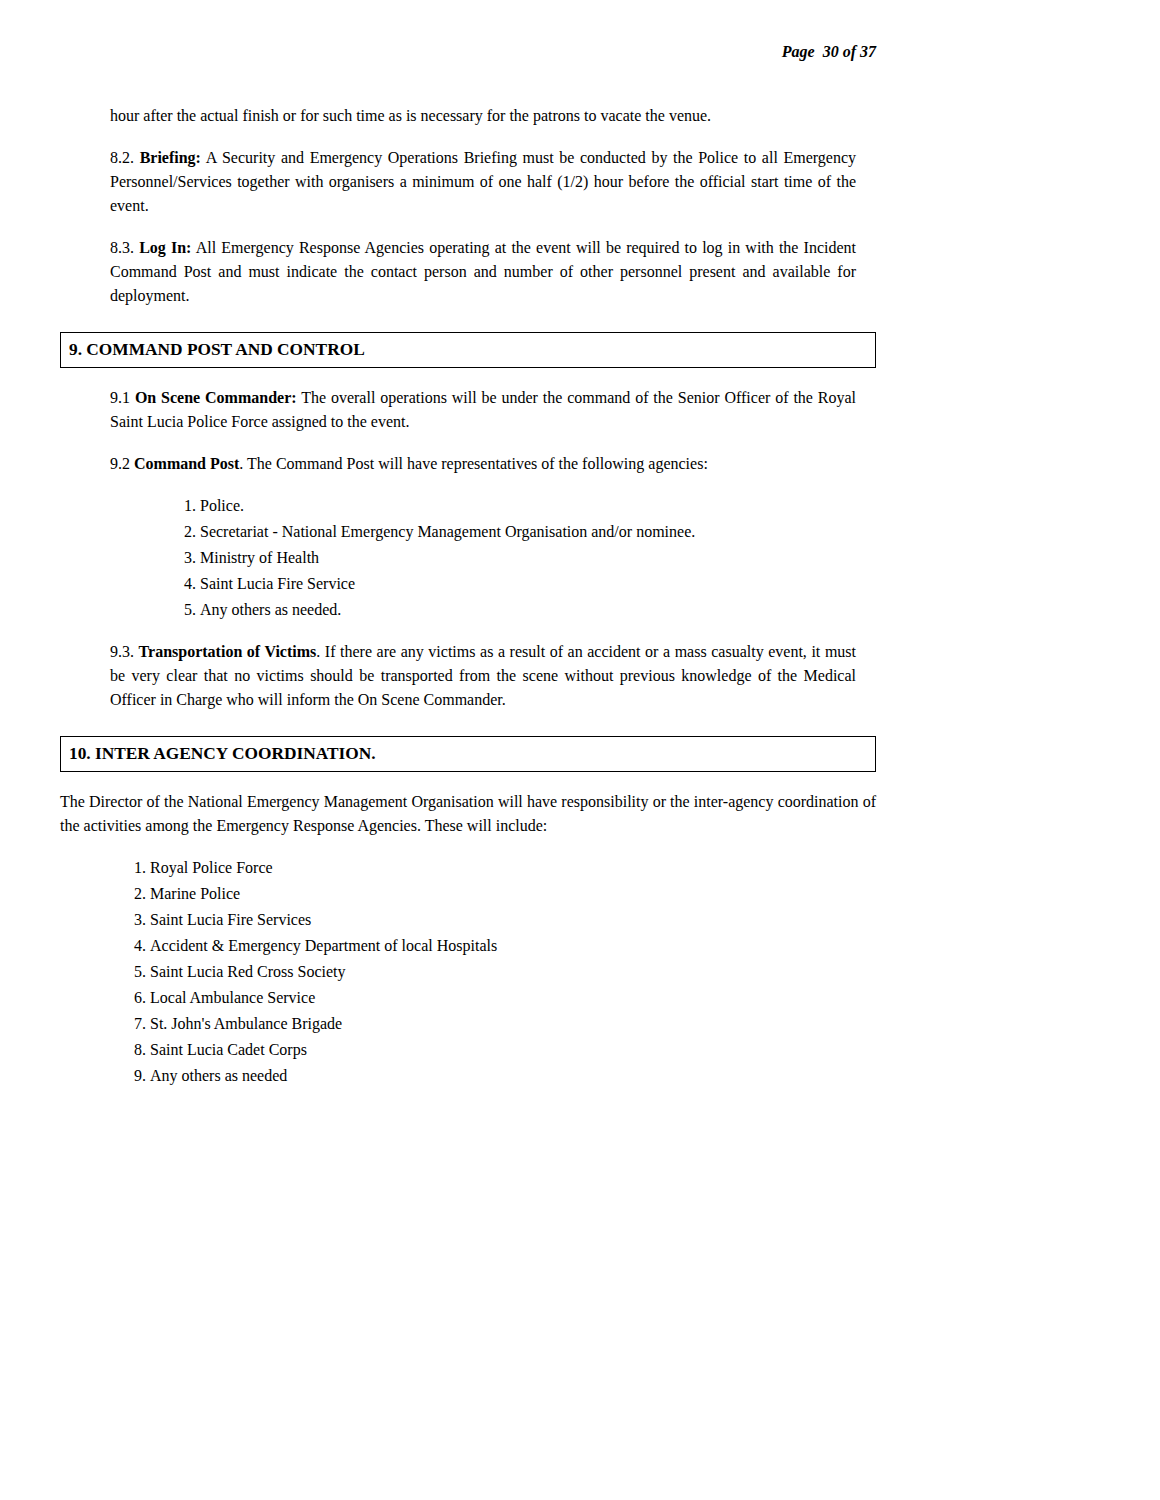Page 30 of 37
hour after the actual finish or for such time as is necessary for the patrons to vacate the venue.
8.2. Briefing: A Security and Emergency Operations Briefing must be conducted by the Police to all Emergency Personnel/Services together with organisers a minimum of one half (1/2) hour before the official start time of the event.
8.3. Log In: All Emergency Response Agencies operating at the event will be required to log in with the Incident Command Post and must indicate the contact person and number of other personnel present and available for deployment.
9. COMMAND POST AND CONTROL
9.1 On Scene Commander: The overall operations will be under the command of the Senior Officer of the Royal Saint Lucia Police Force assigned to the event.
9.2 Command Post. The Command Post will have representatives of the following agencies:
Police.
Secretariat - National Emergency Management Organisation and/or nominee.
Ministry of Health
Saint Lucia Fire Service
Any others as needed.
9.3. Transportation of Victims. If there are any victims as a result of an accident or a mass casualty event, it must be very clear that no victims should be transported from the scene without previous knowledge of the Medical Officer in Charge who will inform the On Scene Commander.
10. INTER AGENCY COORDINATION.
The Director of the National Emergency Management Organisation will have responsibility or the inter-agency coordination of the activities among the Emergency Response Agencies. These will include:
Royal Police Force
Marine Police
Saint Lucia Fire Services
Accident & Emergency Department of local Hospitals
Saint Lucia Red Cross Society
Local Ambulance Service
St. John's Ambulance Brigade
Saint Lucia Cadet Corps
Any others as needed